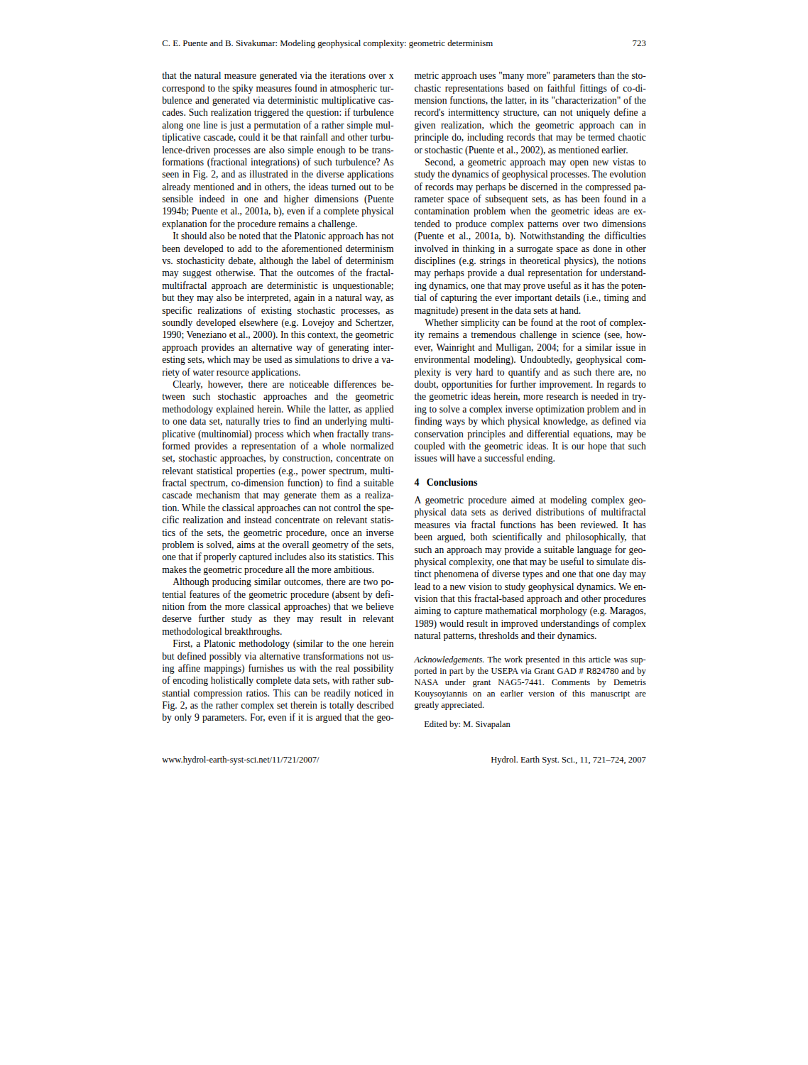C. E. Puente and B. Sivakumar: Modeling geophysical complexity: geometric determinism
723
that the natural measure generated via the iterations over x correspond to the spiky measures found in atmospheric turbulence and generated via deterministic multiplicative cascades. Such realization triggered the question: if turbulence along one line is just a permutation of a rather simple multiplicative cascade, could it be that rainfall and other turbulence-driven processes are also simple enough to be transformations (fractional integrations) of such turbulence? As seen in Fig. 2, and as illustrated in the diverse applications already mentioned and in others, the ideas turned out to be sensible indeed in one and higher dimensions (Puente 1994b; Puente et al., 2001a, b), even if a complete physical explanation for the procedure remains a challenge.
It should also be noted that the Platonic approach has not been developed to add to the aforementioned determinism vs. stochasticity debate, although the label of determinism may suggest otherwise. That the outcomes of the fractal-multifractal approach are deterministic is unquestionable; but they may also be interpreted, again in a natural way, as specific realizations of existing stochastic processes, as soundly developed elsewhere (e.g. Lovejoy and Schertzer, 1990; Veneziano et al., 2000). In this context, the geometric approach provides an alternative way of generating interesting sets, which may be used as simulations to drive a variety of water resource applications.
Clearly, however, there are noticeable differences between such stochastic approaches and the geometric methodology explained herein. While the latter, as applied to one data set, naturally tries to find an underlying multiplicative (multinomial) process which when fractally transformed provides a representation of a whole normalized set, stochastic approaches, by construction, concentrate on relevant statistical properties (e.g., power spectrum, multifractal spectrum, co-dimension function) to find a suitable cascade mechanism that may generate them as a realization. While the classical approaches can not control the specific realization and instead concentrate on relevant statistics of the sets, the geometric procedure, once an inverse problem is solved, aims at the overall geometry of the sets, one that if properly captured includes also its statistics. This makes the geometric procedure all the more ambitious.
Although producing similar outcomes, there are two potential features of the geometric procedure (absent by definition from the more classical approaches) that we believe deserve further study as they may result in relevant methodological breakthroughs.
First, a Platonic methodology (similar to the one herein but defined possibly via alternative transformations not using affine mappings) furnishes us with the real possibility of encoding holistically complete data sets, with rather substantial compression ratios. This can be readily noticed in Fig. 2, as the rather complex set therein is totally described by only 9 parameters. For, even if it is argued that the geometric approach uses "many more" parameters than the stochastic representations based on faithful fittings of co-dimension functions, the latter, in its "characterization" of the record's intermittency structure, can not uniquely define a given realization, which the geometric approach can in principle do, including records that may be termed chaotic or stochastic (Puente et al., 2002), as mentioned earlier.
Second, a geometric approach may open new vistas to study the dynamics of geophysical processes. The evolution of records may perhaps be discerned in the compressed parameter space of subsequent sets, as has been found in a contamination problem when the geometric ideas are extended to produce complex patterns over two dimensions (Puente et al., 2001a, b). Notwithstanding the difficulties involved in thinking in a surrogate space as done in other disciplines (e.g. strings in theoretical physics), the notions may perhaps provide a dual representation for understanding dynamics, one that may prove useful as it has the potential of capturing the ever important details (i.e., timing and magnitude) present in the data sets at hand.
Whether simplicity can be found at the root of complexity remains a tremendous challenge in science (see, however, Wainright and Mulligan, 2004; for a similar issue in environmental modeling). Undoubtedly, geophysical complexity is very hard to quantify and as such there are, no doubt, opportunities for further improvement. In regards to the geometric ideas herein, more research is needed in trying to solve a complex inverse optimization problem and in finding ways by which physical knowledge, as defined via conservation principles and differential equations, may be coupled with the geometric ideas. It is our hope that such issues will have a successful ending.
4 Conclusions
A geometric procedure aimed at modeling complex geophysical data sets as derived distributions of multifractal measures via fractal functions has been reviewed. It has been argued, both scientifically and philosophically, that such an approach may provide a suitable language for geophysical complexity, one that may be useful to simulate distinct phenomena of diverse types and one that one day may lead to a new vision to study geophysical dynamics. We envision that this fractal-based approach and other procedures aiming to capture mathematical morphology (e.g. Maragos, 1989) would result in improved understandings of complex natural patterns, thresholds and their dynamics.
Acknowledgements. The work presented in this article was supported in part by the USEPA via Grant GAD # R824780 and by NASA under grant NAG5-7441. Comments by Demetris Kouysoyiannis on an earlier version of this manuscript are greatly appreciated.
Edited by: M. Sivapalan
www.hydrol-earth-syst-sci.net/11/721/2007/
Hydrol. Earth Syst. Sci., 11, 721–724, 2007